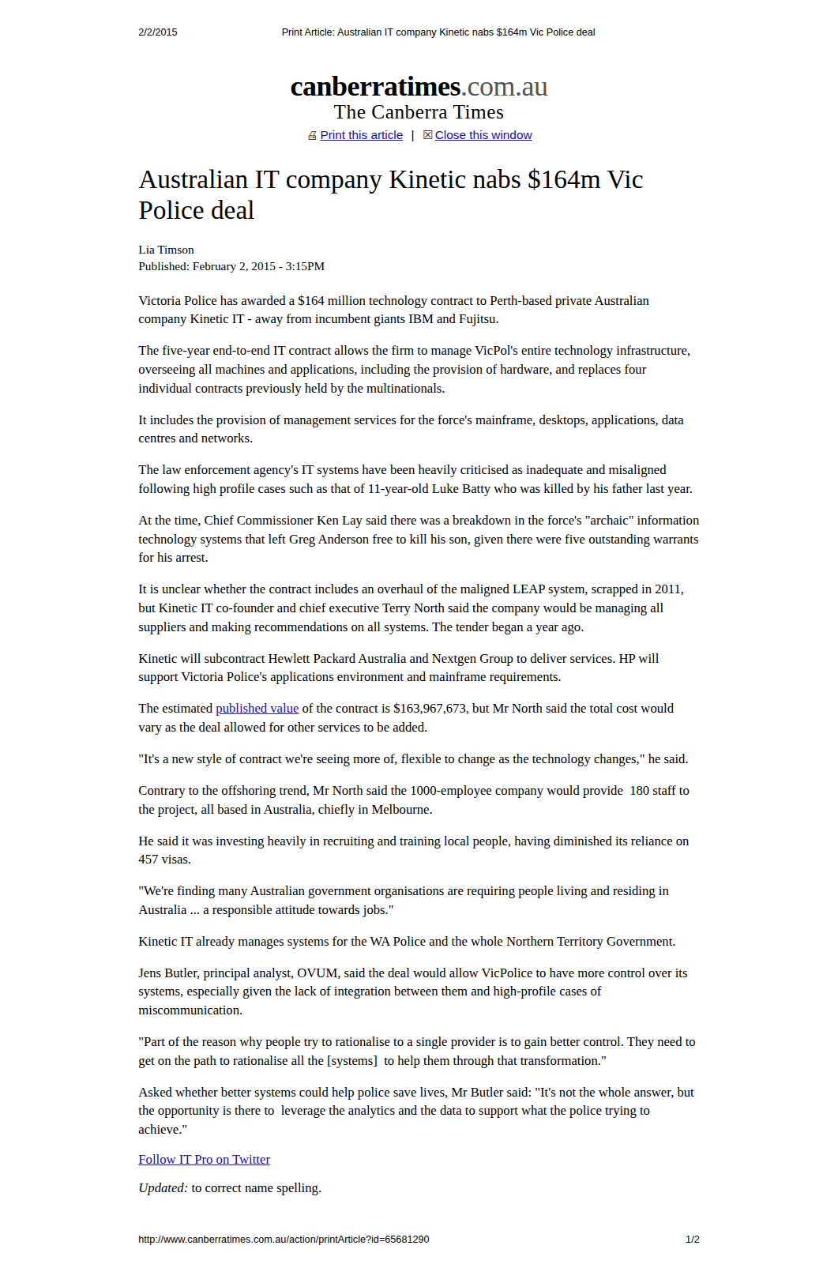2/2/2015 Print Article: Australian IT company Kinetic nabs $164m Vic Police deal
canberratimes.com.au
The Canberra Times
🖨Print this article | ☒Close this window
Australian IT company Kinetic nabs $164m Vic Police deal
Lia Timson
Published: February 2, 2015 - 3:15PM
Victoria Police has awarded a $164 million technology contract to Perth-based private Australian company Kinetic IT - away from incumbent giants IBM and Fujitsu.
The five-year end-to-end IT contract allows the firm to manage VicPol's entire technology infrastructure, overseeing all machines and applications, including the provision of hardware, and replaces four individual contracts previously held by the multinationals.
It includes the provision of management services for the force's mainframe, desktops, applications, data centres and networks.
The law enforcement agency's IT systems have been heavily criticised as inadequate and misaligned following high profile cases such as that of 11-year-old Luke Batty who was killed by his father last year.
At the time, Chief Commissioner Ken Lay said there was a breakdown in the force's "archaic" information technology systems that left Greg Anderson free to kill his son, given there were five outstanding warrants for his arrest.
It is unclear whether the contract includes an overhaul of the maligned LEAP system, scrapped in 2011, but Kinetic IT co-founder and chief executive Terry North said the company would be managing all suppliers and making recommendations on all systems. The tender began a year ago.
Kinetic will subcontract Hewlett Packard Australia and Nextgen Group to deliver services. HP will support Victoria Police's applications environment and mainframe requirements.
The estimated published value of the contract is $163,967,673, but Mr North said the total cost would vary as the deal allowed for other services to be added.
"It's a new style of contract we're seeing more of, flexible to change as the technology changes," he said.
Contrary to the offshoring trend, Mr North said the 1000-employee company would provide 180 staff to the project, all based in Australia, chiefly in Melbourne.
He said it was investing heavily in recruiting and training local people, having diminished its reliance on 457 visas.
"We're finding many Australian government organisations are requiring people living and residing in Australia ... a responsible attitude towards jobs."
Kinetic IT already manages systems for the WA Police and the whole Northern Territory Government.
Jens Butler, principal analyst, OVUM, said the deal would allow VicPolice to have more control over its systems, especially given the lack of integration between them and high-profile cases of miscommunication.
"Part of the reason why people try to rationalise to a single provider is to gain better control. They need to get on the path to rationalise all the [systems] to help them through that transformation."
Asked whether better systems could help police save lives, Mr Butler said: "It's not the whole answer, but the opportunity is there to leverage the analytics and the data to support what the police trying to achieve."
Follow IT Pro on Twitter
Updated: to correct name spelling.
http://www.canberratimes.com.au/action/printArticle?id=65681290 1/2